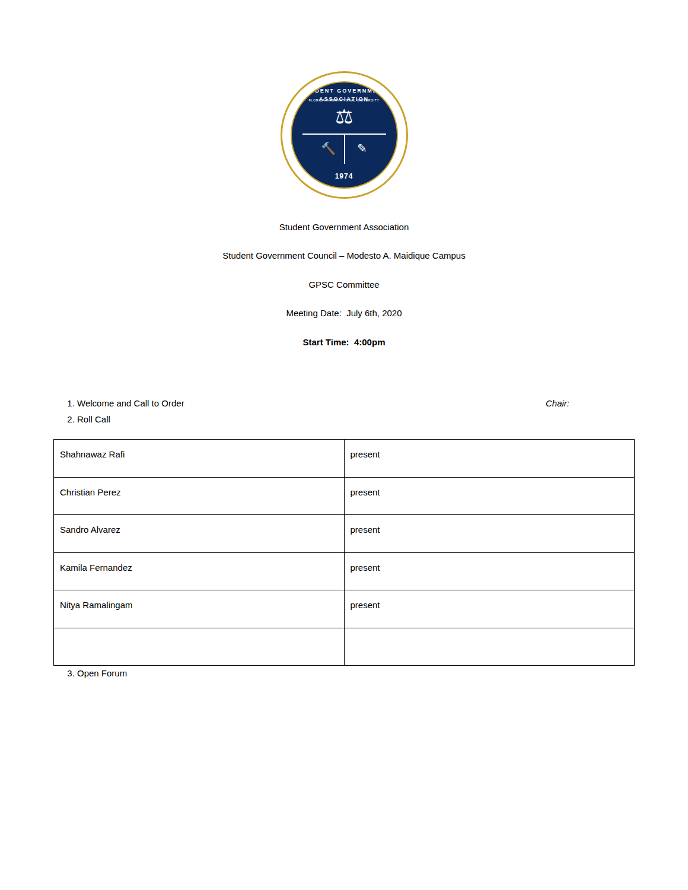STUDENT GOVERNMENT ASSOCIATION
FLORIDA INTERNATIONAL UNIVERSITY
⚖
🔨
✎
❧
1974
❧
Student Government Association
Student Government Council – Modesto A. Maidique Campus
GPSC Committee
Meeting Date: July 6th, 2020
Start Time: 4:00pm
Welcome and Call to Order Chair:
Roll Call
| Shahnawaz Rafi | present |
| Christian Perez | present |
| Sandro Alvarez | present |
| Kamila Fernandez | present |
| Nitya Ramalingam | present |
Open Forum